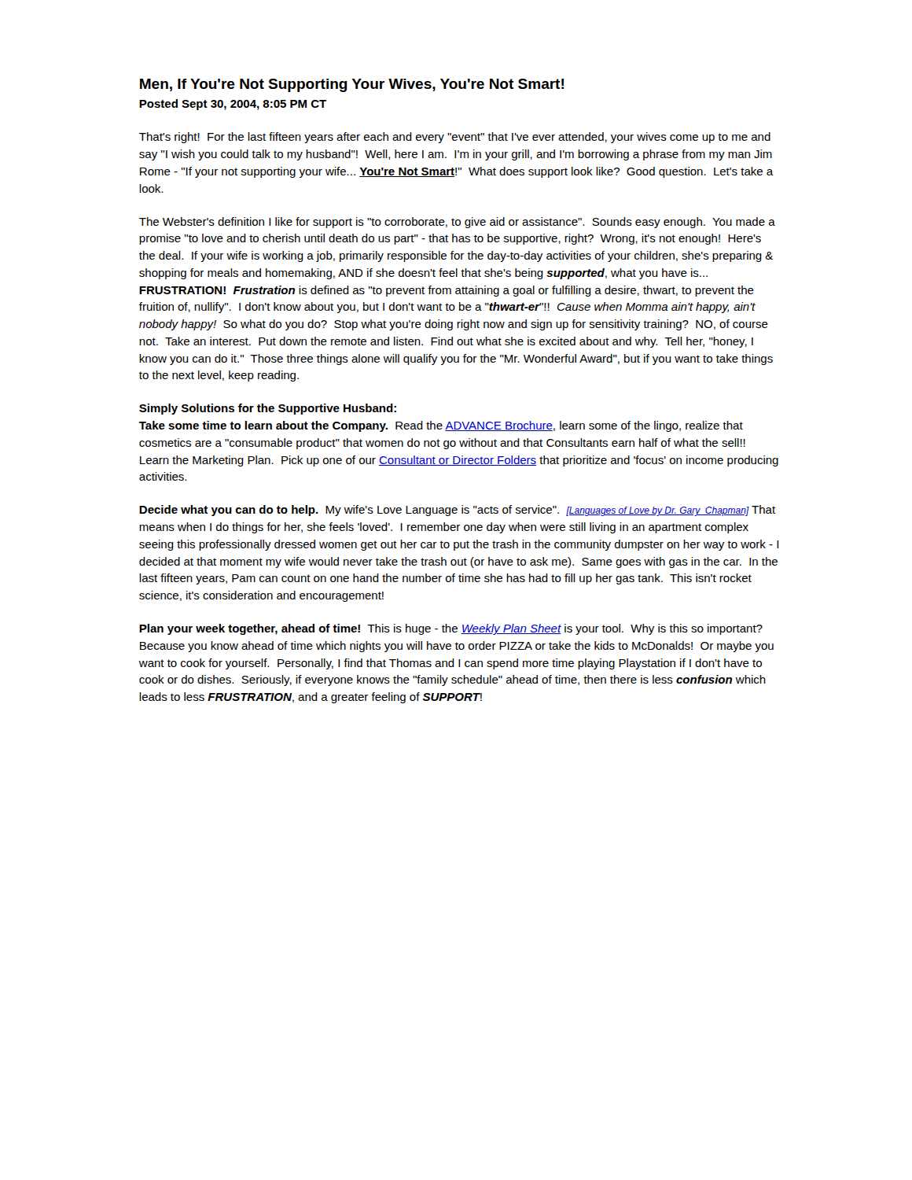Men, If You're Not Supporting Your Wives, You're Not Smart!
Posted Sept 30, 2004, 8:05 PM CT
That's right! For the last fifteen years after each and every "event" that I've ever attended, your wives come up to me and say "I wish you could talk to my husband"! Well, here I am. I'm in your grill, and I'm borrowing a phrase from my man Jim Rome - "If your not supporting your wife... You're Not Smart!" What does support look like? Good question. Let's take a look.
The Webster's definition I like for support is "to corroborate, to give aid or assistance". Sounds easy enough. You made a promise "to love and to cherish until death do us part" - that has to be supportive, right? Wrong, it's not enough! Here's the deal. If your wife is working a job, primarily responsible for the day-to-day activities of your children, she's preparing & shopping for meals and homemaking, AND if she doesn't feel that she's being supported, what you have is... FRUSTRATION! Frustration is defined as "to prevent from attaining a goal or fulfilling a desire, thwart, to prevent the fruition of, nullify". I don't know about you, but I don't want to be a "thwart-er"!! Cause when Momma ain't happy, ain't nobody happy! So what do you do? Stop what you're doing right now and sign up for sensitivity training? NO, of course not. Take an interest. Put down the remote and listen. Find out what she is excited about and why. Tell her, "honey, I know you can do it." Those three things alone will qualify you for the "Mr. Wonderful Award", but if you want to take things to the next level, keep reading.
Simply Solutions for the Supportive Husband:
Take some time to learn about the Company. Read the ADVANCE Brochure, learn some of the lingo, realize that cosmetics are a "consumable product" that women do not go without and that Consultants earn half of what the sell!! Learn the Marketing Plan. Pick up one of our Consultant or Director Folders that prioritize and 'focus' on income producing activities.
Decide what you can do to help. My wife's Love Language is "acts of service". [Languages of Love by Dr. Gary Chapman] That means when I do things for her, she feels 'loved'. I remember one day when were still living in an apartment complex seeing this professionally dressed women get out her car to put the trash in the community dumpster on her way to work - I decided at that moment my wife would never take the trash out (or have to ask me). Same goes with gas in the car. In the last fifteen years, Pam can count on one hand the number of time she has had to fill up her gas tank. This isn't rocket science, it's consideration and encouragement!
Plan your week together, ahead of time! This is huge - the Weekly Plan Sheet is your tool. Why is this so important? Because you know ahead of time which nights you will have to order PIZZA or take the kids to McDonalds! Or maybe you want to cook for yourself. Personally, I find that Thomas and I can spend more time playing Playstation if I don't have to cook or do dishes. Seriously, if everyone knows the "family schedule" ahead of time, then there is less confusion which leads to less FRUSTRATION, and a greater feeling of SUPPORT!